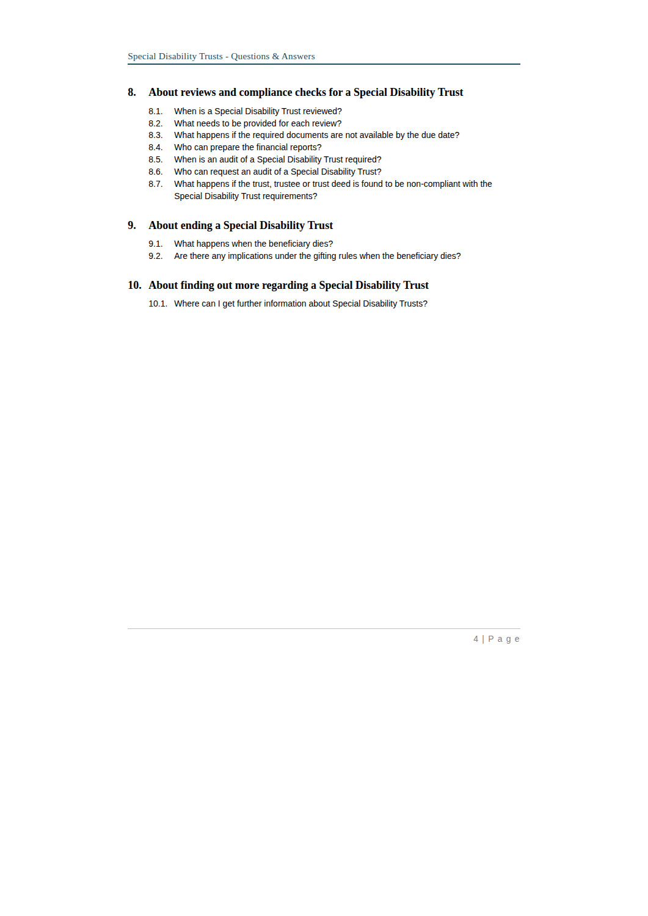Special Disability Trusts - Questions & Answers
8.
About reviews and compliance checks for a Special Disability Trust
8.1. When is a Special Disability Trust reviewed?
8.2. What needs to be provided for each review?
8.3. What happens if the required documents are not available by the due date?
8.4. Who can prepare the financial reports?
8.5. When is an audit of a Special Disability Trust required?
8.6. Who can request an audit of a Special Disability Trust?
8.7. What happens if the trust, trustee or trust deed is found to be non-compliant with the Special Disability Trust requirements?
9.
About ending a Special Disability Trust
9.1. What happens when the beneficiary dies?
9.2. Are there any implications under the gifting rules when the beneficiary dies?
10.
About finding out more regarding a Special Disability Trust
10.1. Where can I get further information about Special Disability Trusts?
4 | P a g e